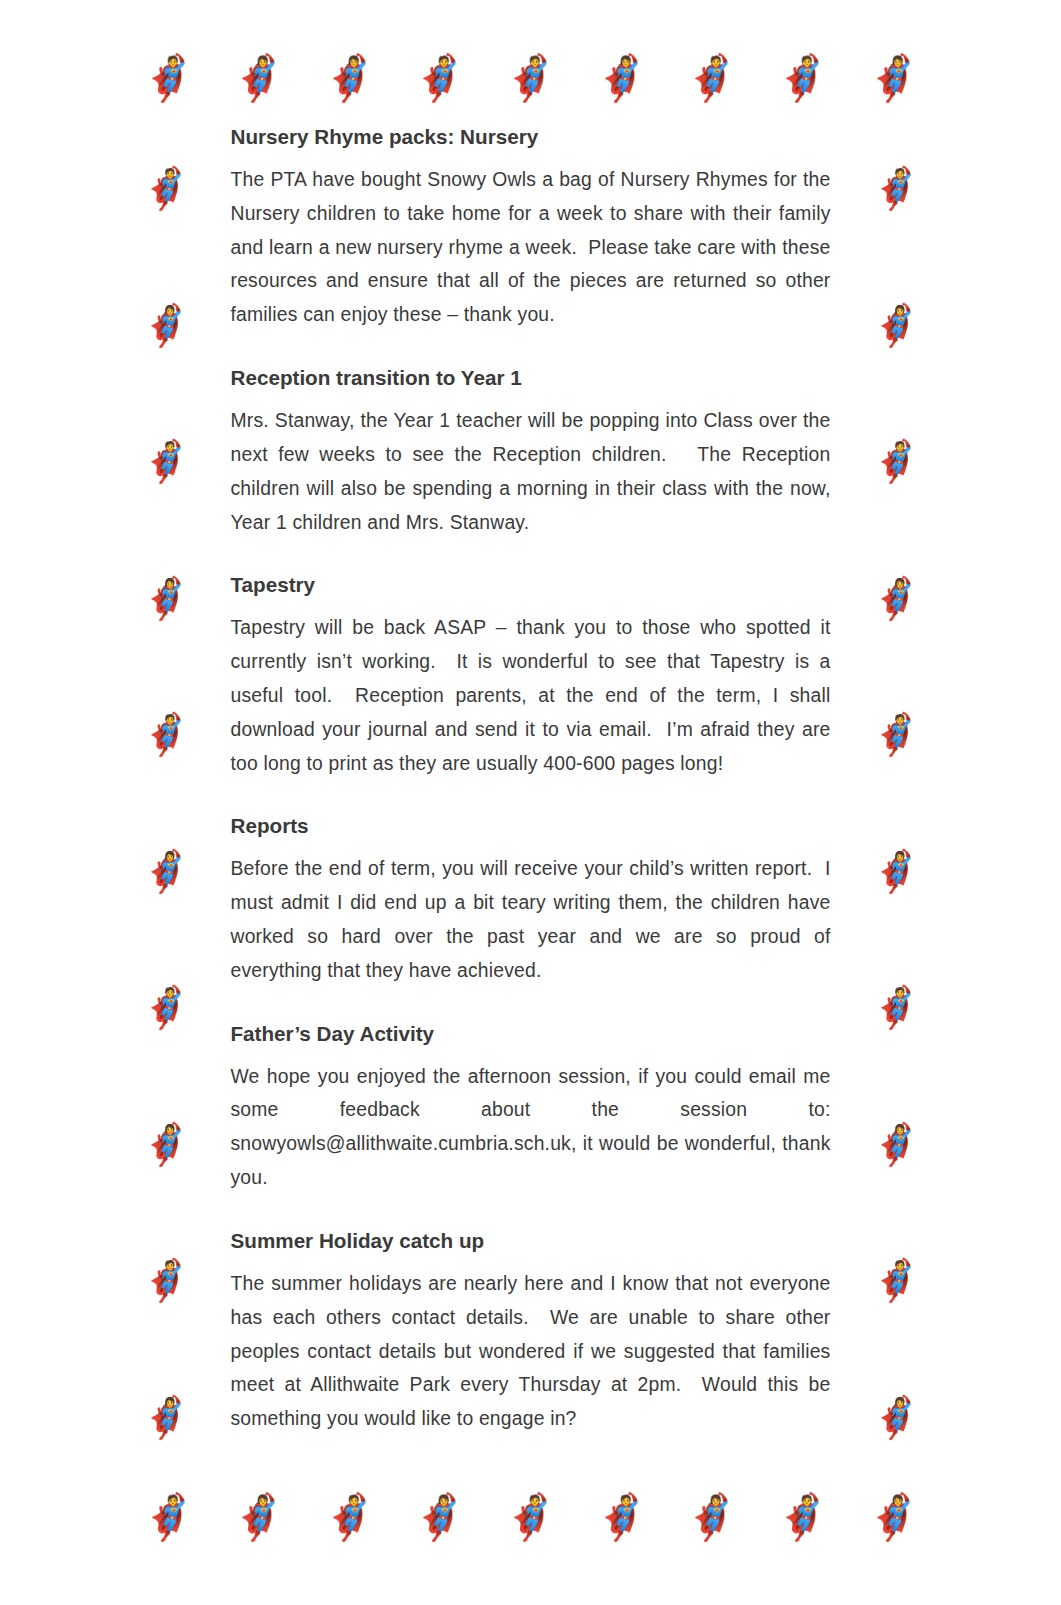🦸 🦸‍♀️ 🦸‍♀️ 🦸 🦸 🦸‍♀️ 🦸 🦸 🦸‍♀️
🦸 🦸‍♀️ 🦸 🦸‍♀️ 🦸 🦸‍♀️ 🦸 🦸‍♀️ 🦸 🦸‍♀️
🦸 🦸‍♀️ 🦸 🦸‍♀️ 🦸 🦸‍♀️ 🦸 🦸‍♀️ 🦸 🦸‍♀️
Nursery Rhyme packs: Nursery
The PTA have bought Snowy Owls a bag of Nursery Rhymes for the Nursery children to take home for a week to share with their family and learn a new nursery rhyme a week. Please take care with these resources and ensure that all of the pieces are returned so other families can enjoy these – thank you.
Reception transition to Year 1
Mrs. Stanway, the Year 1 teacher will be popping into Class over the next few weeks to see the Reception children. The Reception children will also be spending a morning in their class with the now, Year 1 children and Mrs. Stanway.
Tapestry
Tapestry will be back ASAP – thank you to those who spotted it currently isn’t working. It is wonderful to see that Tapestry is a useful tool. Reception parents, at the end of the term, I shall download your journal and send it to via email. I’m afraid they are too long to print as they are usually 400-600 pages long!
Reports
Before the end of term, you will receive your child’s written report. I must admit I did end up a bit teary writing them, the children have worked so hard over the past year and we are so proud of everything that they have achieved.
Father’s Day Activity
We hope you enjoyed the afternoon session, if you could email me some feedback about the session to: snowyowls@allithwaite.cumbria.sch.uk, it would be wonderful, thank you.
Summer Holiday catch up
The summer holidays are nearly here and I know that not everyone has each others contact details. We are unable to share other peoples contact details but wondered if we suggested that families meet at Allithwaite Park every Thursday at 2pm. Would this be something you would like to engage in?
🦸 🦸‍♀️ 🦸 🦸‍♀️ 🦸 🦸 🦸‍♀️ 🦸 🦸‍♀️